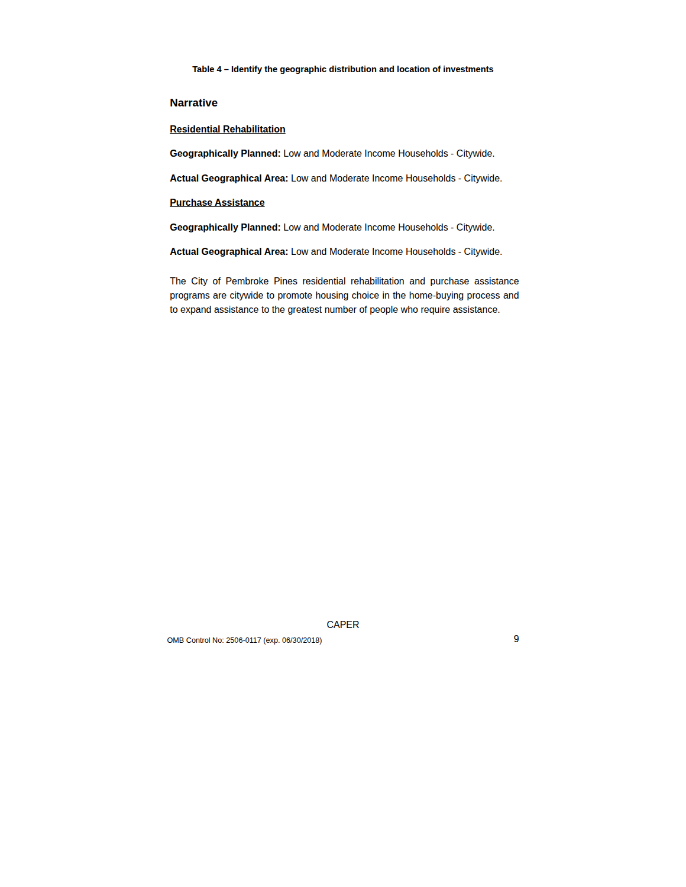Table 4 – Identify the geographic distribution and location of investments
Narrative
Residential Rehabilitation
Geographically Planned: Low and Moderate Income Households - Citywide.
Actual Geographical Area: Low and Moderate Income Households - Citywide.
Purchase Assistance
Geographically Planned: Low and Moderate Income Households - Citywide.
Actual Geographical Area: Low and Moderate Income Households - Citywide.
The City of Pembroke Pines residential rehabilitation and purchase assistance programs are citywide to promote housing choice in the home-buying process and to expand assistance to the greatest number of people who require assistance.
CAPER
OMB Control No: 2506-0117 (exp. 06/30/2018) 9